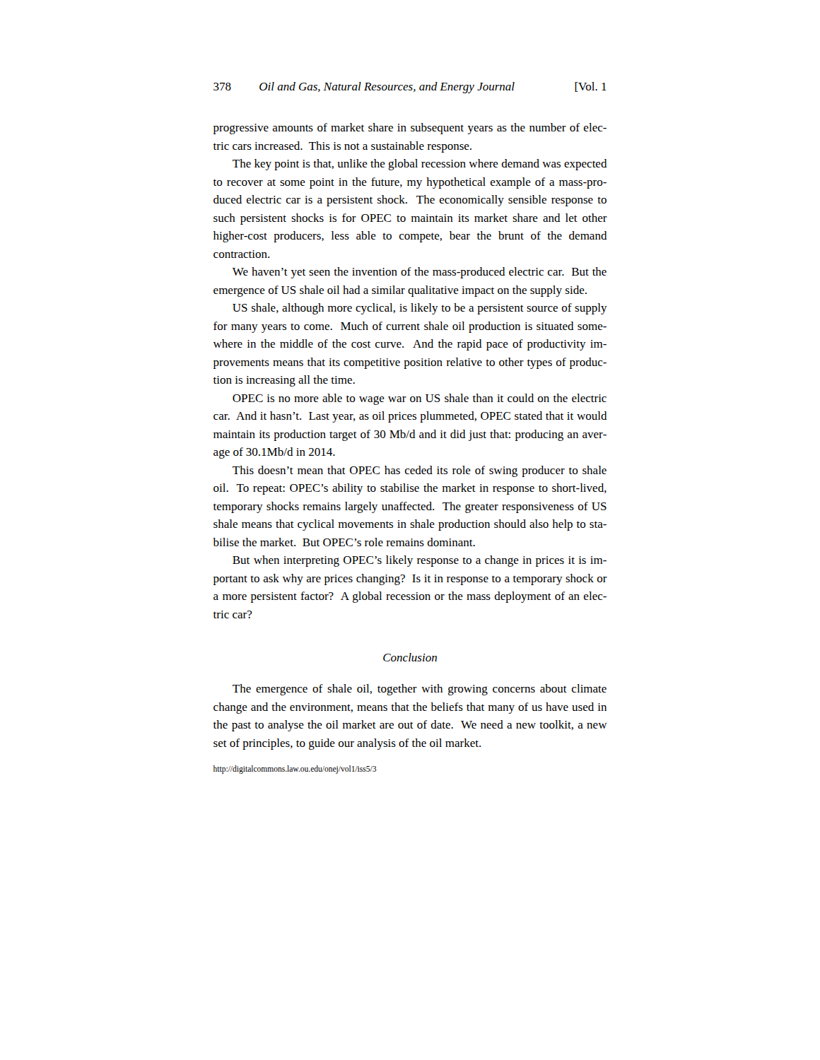378 Oil and Gas, Natural Resources, and Energy Journal [Vol. 1
progressive amounts of market share in subsequent years as the number of electric cars increased. This is not a sustainable response.
The key point is that, unlike the global recession where demand was expected to recover at some point in the future, my hypothetical example of a mass-produced electric car is a persistent shock. The economically sensible response to such persistent shocks is for OPEC to maintain its market share and let other higher-cost producers, less able to compete, bear the brunt of the demand contraction.
We haven’t yet seen the invention of the mass-produced electric car. But the emergence of US shale oil had a similar qualitative impact on the supply side.
US shale, although more cyclical, is likely to be a persistent source of supply for many years to come. Much of current shale oil production is situated somewhere in the middle of the cost curve. And the rapid pace of productivity improvements means that its competitive position relative to other types of production is increasing all the time.
OPEC is no more able to wage war on US shale than it could on the electric car. And it hasn’t. Last year, as oil prices plummeted, OPEC stated that it would maintain its production target of 30 Mb/d and it did just that: producing an average of 30.1Mb/d in 2014.
This doesn’t mean that OPEC has ceded its role of swing producer to shale oil. To repeat: OPEC’s ability to stabilise the market in response to short-lived, temporary shocks remains largely unaffected. The greater responsiveness of US shale means that cyclical movements in shale production should also help to stabilise the market. But OPEC’s role remains dominant.
But when interpreting OPEC’s likely response to a change in prices it is important to ask why are prices changing? Is it in response to a temporary shock or a more persistent factor? A global recession or the mass deployment of an electric car?
Conclusion
The emergence of shale oil, together with growing concerns about climate change and the environment, means that the beliefs that many of us have used in the past to analyse the oil market are out of date. We need a new toolkit, a new set of principles, to guide our analysis of the oil market.
http://digitalcommons.law.ou.edu/onej/vol1/iss5/3